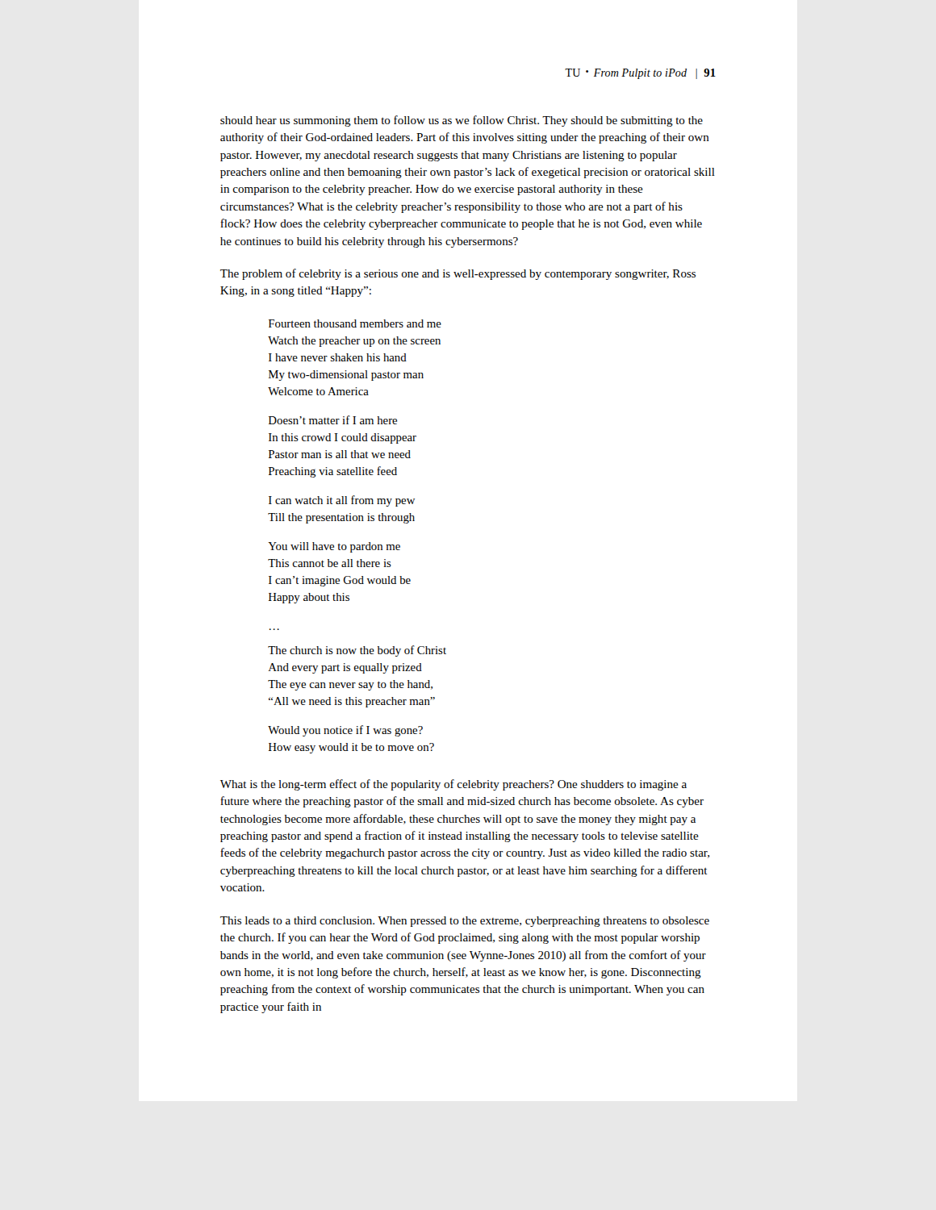TU•From Pulpit to iPod|91
should hear us summoning them to follow us as we follow Christ. They should be submitting to the authority of their God-ordained leaders. Part of this involves sitting under the preaching of their own pastor. However, my anecdotal research suggests that many Christians are listening to popular preachers online and then bemoaning their own pastor’s lack of exegetical precision or oratorical skill in comparison to the celebrity preacher. How do we exercise pastoral authority in these circumstances? What is the celebrity preacher’s responsibility to those who are not a part of his flock? How does the celebrity cyberpreacher communicate to people that he is not God, even while he continues to build his celebrity through his cybersermons?
The problem of celebrity is a serious one and is well-expressed by contemporary songwriter, Ross King, in a song titled “Happy”:
Fourteen thousand members and me Watch the preacher up on the screen I have never shaken his hand My two-dimensional pastor man Welcome to America
Doesn’t matter if I am here In this crowd I could disappear Pastor man is all that we need Preaching via satellite feed
I can watch it all from my pew Till the presentation is through
You will have to pardon me This cannot be all there is I can’t imagine God would be Happy about this
…
The church is now the body of Christ And every part is equally prized The eye can never say to the hand, “All we need is this preacher man”
Would you notice if I was gone? How easy would it be to move on?
What is the long-term effect of the popularity of celebrity preachers? One shudders to imagine a future where the preaching pastor of the small and mid-sized church has become obsolete. As cyber technologies become more affordable, these churches will opt to save the money they might pay a preaching pastor and spend a fraction of it instead installing the necessary tools to televise satellite feeds of the celebrity megachurch pastor across the city or country. Just as video killed the radio star, cyberpreaching threatens to kill the local church pastor, or at least have him searching for a different vocation.
This leads to a third conclusion. When pressed to the extreme, cyberpreaching threatens to obsolesce the church. If you can hear the Word of God proclaimed, sing along with the most popular worship bands in the world, and even take communion (see Wynne-Jones 2010) all from the comfort of your own home, it is not long before the church, herself, at least as we know her, is gone. Disconnecting preaching from the context of worship communicates that the church is unimportant. When you can practice your faith in